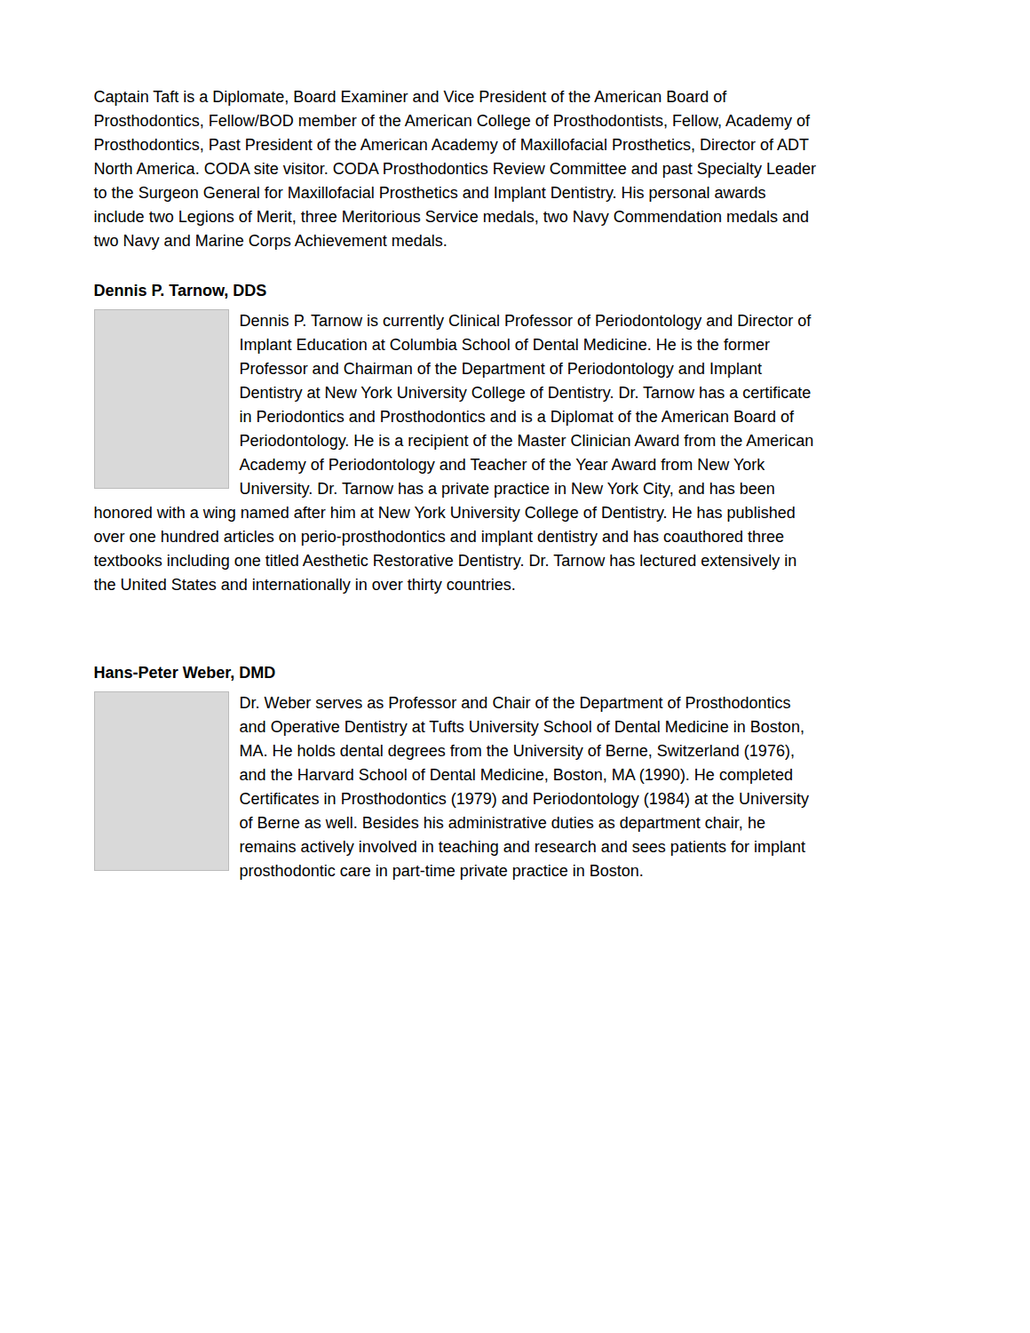Captain Taft is a Diplomate, Board Examiner and Vice President of the American Board of Prosthodontics, Fellow/BOD member of the American College of Prosthodontists, Fellow, Academy of Prosthodontics, Past President of the American Academy of Maxillofacial Prosthetics, Director of ADT North America. CODA site visitor. CODA Prosthodontics Review Committee and past Specialty Leader to the Surgeon General for Maxillofacial Prosthetics and Implant Dentistry. His personal awards include two Legions of Merit, three Meritorious Service medals, two Navy Commendation medals and two Navy and Marine Corps Achievement medals.
Dennis P. Tarnow, DDS
Dennis P. Tarnow is currently Clinical Professor of Periodontology and Director of Implant Education at Columbia School of Dental Medicine. He is the former Professor and Chairman of the Department of Periodontology and Implant Dentistry at New York University College of Dentistry. Dr. Tarnow has a certificate in Periodontics and Prosthodontics and is a Diplomat of the American Board of Periodontology. He is a recipient of the Master Clinician Award from the American Academy of Periodontology and Teacher of the Year Award from New York University. Dr. Tarnow has a private practice in New York City, and has been honored with a wing named after him at New York University College of Dentistry. He has published over one hundred articles on perio-prosthodontics and implant dentistry and has coauthored three textbooks including one titled Aesthetic Restorative Dentistry. Dr. Tarnow has lectured extensively in the United States and internationally in over thirty countries.
Hans-Peter Weber, DMD
Dr. Weber serves as Professor and Chair of the Department of Prosthodontics and Operative Dentistry at Tufts University School of Dental Medicine in Boston, MA. He holds dental degrees from the University of Berne, Switzerland (1976), and the Harvard School of Dental Medicine, Boston, MA (1990). He completed Certificates in Prosthodontics (1979) and Periodontology (1984) at the University of Berne as well. Besides his administrative duties as department chair, he remains actively involved in teaching and research and sees patients for implant prosthodontic care in part-time private practice in Boston.